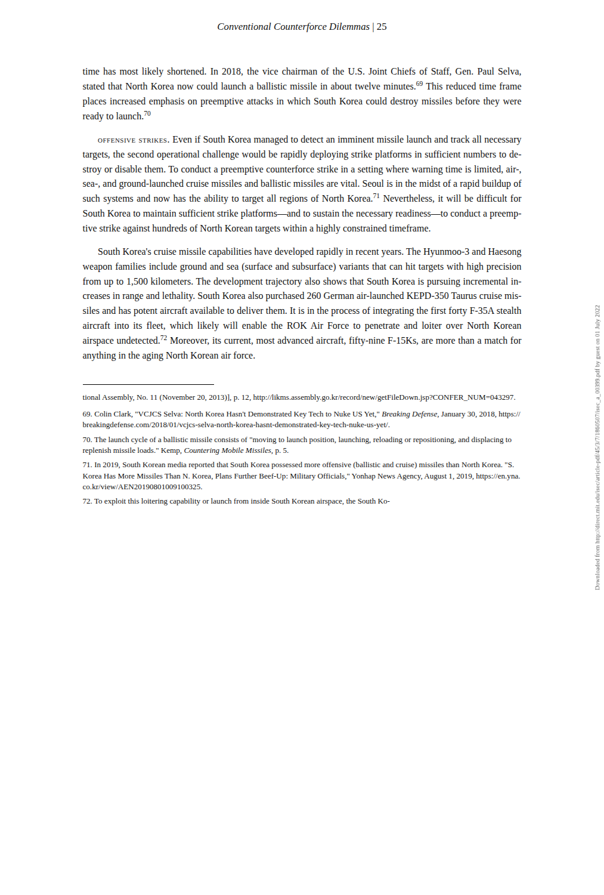Downloaded from http://direct.mit.edu/isec/article-pdf/45/3/7/1860507/isec_a_00399.pdf by guest on 01 July 2022
Conventional Counterforce Dilemmas | 25
time has most likely shortened. In 2018, the vice chairman of the U.S. Joint Chiefs of Staff, Gen. Paul Selva, stated that North Korea now could launch a ballistic missile in about twelve minutes.69 This reduced time frame places increased emphasis on preemptive attacks in which South Korea could destroy missiles before they were ready to launch.70
offensive strikes. Even if South Korea managed to detect an imminent missile launch and track all necessary targets, the second operational challenge would be rapidly deploying strike platforms in sufficient numbers to destroy or disable them. To conduct a preemptive counterforce strike in a setting where warning time is limited, air-, sea-, and ground-launched cruise missiles and ballistic missiles are vital. Seoul is in the midst of a rapid buildup of such systems and now has the ability to target all regions of North Korea.71 Nevertheless, it will be difficult for South Korea to maintain sufficient strike platforms—and to sustain the necessary readiness—to conduct a preemptive strike against hundreds of North Korean targets within a highly constrained timeframe.
South Korea's cruise missile capabilities have developed rapidly in recent years. The Hyunmoo-3 and Haesong weapon families include ground and sea (surface and subsurface) variants that can hit targets with high precision from up to 1,500 kilometers. The development trajectory also shows that South Korea is pursuing incremental increases in range and lethality. South Korea also purchased 260 German air-launched KEPD-350 Taurus cruise missiles and has potent aircraft available to deliver them. It is in the process of integrating the first forty F-35A stealth aircraft into its fleet, which likely will enable the ROK Air Force to penetrate and loiter over North Korean airspace undetected.72 Moreover, its current, most advanced aircraft, fifty-nine F-15Ks, are more than a match for anything in the aging North Korean air force.
tional Assembly, No. 11 (November 20, 2013)], p. 12, http://likms.assembly.go.kr/record/new/getFileDown.jsp?CONFER_NUM=043297.
69. Colin Clark, "VCJCS Selva: North Korea Hasn't Demonstrated Key Tech to Nuke US Yet," Breaking Defense, January 30, 2018, https://breakingdefense.com/2018/01/vcjcs-selva-north-korea-hasnt-demonstrated-key-tech-nuke-us-yet/.
70. The launch cycle of a ballistic missile consists of "moving to launch position, launching, reloading or repositioning, and displacing to replenish missile loads." Kemp, Countering Mobile Missiles, p. 5.
71. In 2019, South Korean media reported that South Korea possessed more offensive (ballistic and cruise) missiles than North Korea. "S. Korea Has More Missiles Than N. Korea, Plans Further Beef-Up: Military Officials," Yonhap News Agency, August 1, 2019, https://en.yna.co.kr/view/AEN20190801009100325.
72. To exploit this loitering capability or launch from inside South Korean airspace, the South Ko-